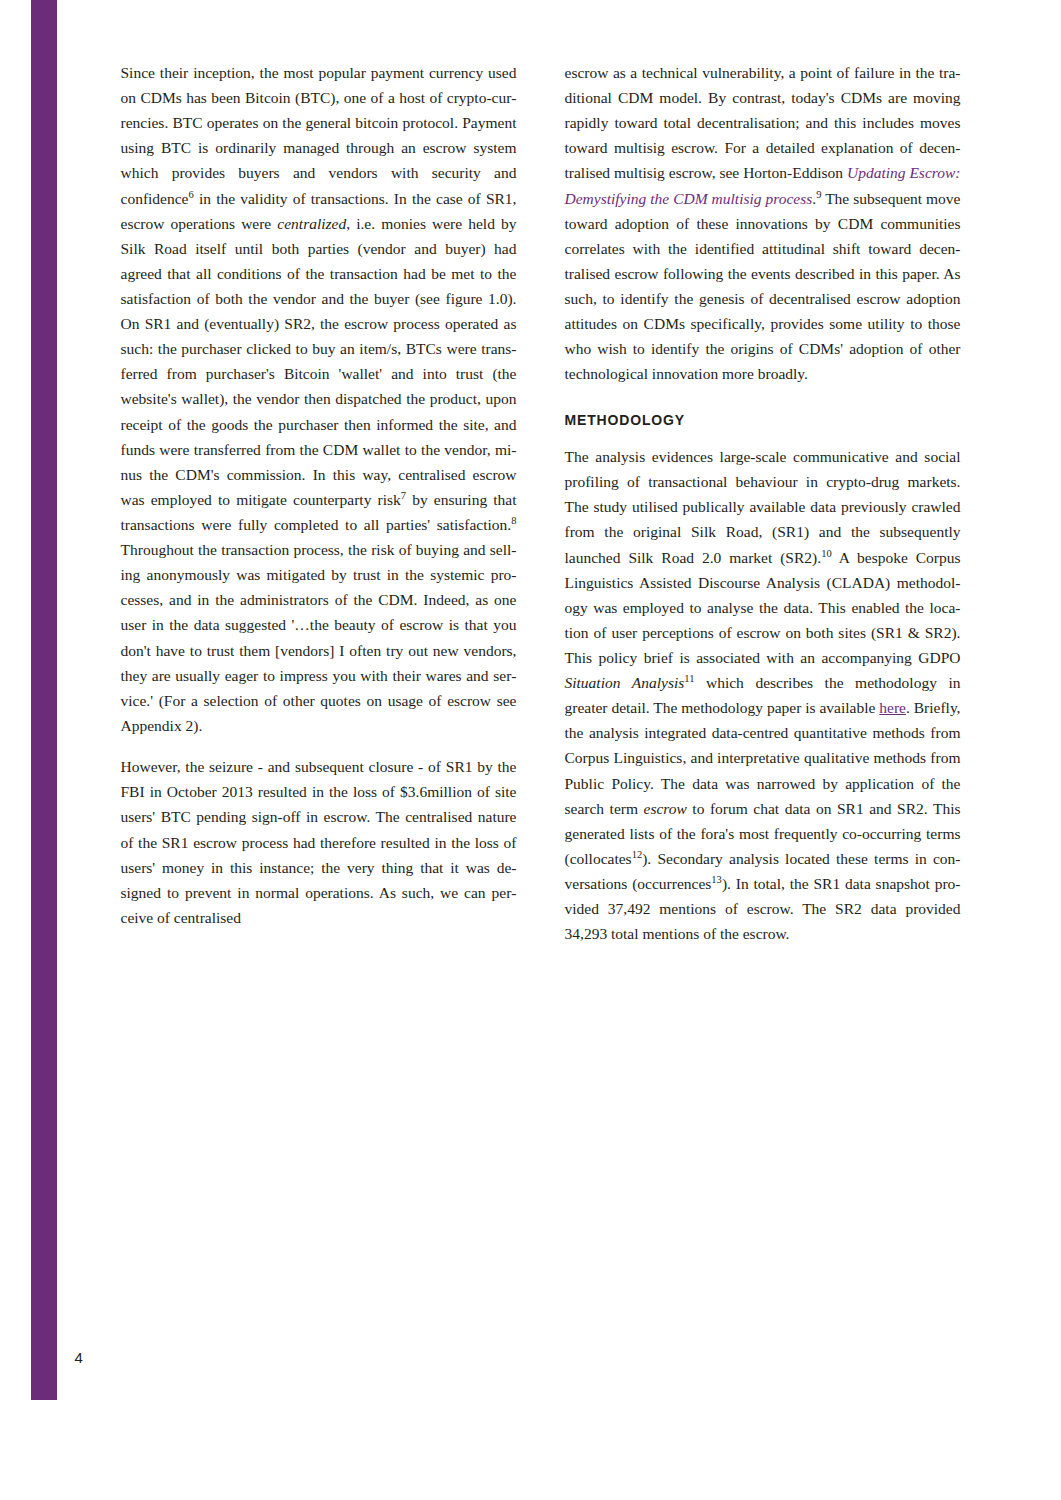Since their inception, the most popular payment currency used on CDMs has been Bitcoin (BTC), one of a host of crypto-currencies. BTC operates on the general bitcoin protocol. Payment using BTC is ordinarily managed through an escrow system which provides buyers and vendors with security and confidence6 in the validity of transactions. In the case of SR1, escrow operations were centralized, i.e. monies were held by Silk Road itself until both parties (vendor and buyer) had agreed that all conditions of the transaction had be met to the satisfaction of both the vendor and the buyer (see figure 1.0). On SR1 and (eventually) SR2, the escrow process operated as such: the purchaser clicked to buy an item/s, BTCs were transferred from purchaser's Bitcoin 'wallet' and into trust (the website's wallet), the vendor then dispatched the product, upon receipt of the goods the purchaser then informed the site, and funds were transferred from the CDM wallet to the vendor, minus the CDM's commission. In this way, centralised escrow was employed to mitigate counterparty risk7 by ensuring that transactions were fully completed to all parties' satisfaction.8 Throughout the transaction process, the risk of buying and selling anonymously was mitigated by trust in the systemic processes, and in the administrators of the CDM. Indeed, as one user in the data suggested '…the beauty of escrow is that you don't have to trust them [vendors] I often try out new vendors, they are usually eager to impress you with their wares and service.' (For a selection of other quotes on usage of escrow see Appendix 2).
However, the seizure - and subsequent closure - of SR1 by the FBI in October 2013 resulted in the loss of $3.6million of site users' BTC pending sign-off in escrow. The centralised nature of the SR1 escrow process had therefore resulted in the loss of users' money in this instance; the very thing that it was designed to prevent in normal operations. As such, we can perceive of centralised
escrow as a technical vulnerability, a point of failure in the traditional CDM model. By contrast, today's CDMs are moving rapidly toward total decentralisation; and this includes moves toward multisig escrow. For a detailed explanation of decentralised multisig escrow, see Horton-Eddison Updating Escrow: Demystifying the CDM multisig process.9 The subsequent move toward adoption of these innovations by CDM communities correlates with the identified attitudinal shift toward decentralised escrow following the events described in this paper. As such, to identify the genesis of decentralised escrow adoption attitudes on CDMs specifically, provides some utility to those who wish to identify the origins of CDMs' adoption of other technological innovation more broadly.
METHODOLOGY
The analysis evidences large-scale communicative and social profiling of transactional behaviour in crypto-drug markets. The study utilised publically available data previously crawled from the original Silk Road, (SR1) and the subsequently launched Silk Road 2.0 market (SR2).10 A bespoke Corpus Linguistics Assisted Discourse Analysis (CLADA) methodology was employed to analyse the data. This enabled the location of user perceptions of escrow on both sites (SR1 & SR2). This policy brief is associated with an accompanying GDPO Situation Analysis11 which describes the methodology in greater detail. The methodology paper is available here. Briefly, the analysis integrated data-centred quantitative methods from Corpus Linguistics, and interpretative qualitative methods from Public Policy. The data was narrowed by application of the search term escrow to forum chat data on SR1 and SR2. This generated lists of the fora's most frequently co-occurring terms (collocates12). Secondary analysis located these terms in conversations (occurrences13). In total, the SR1 data snapshot provided 37,492 mentions of escrow. The SR2 data provided 34,293 total mentions of the escrow.
4